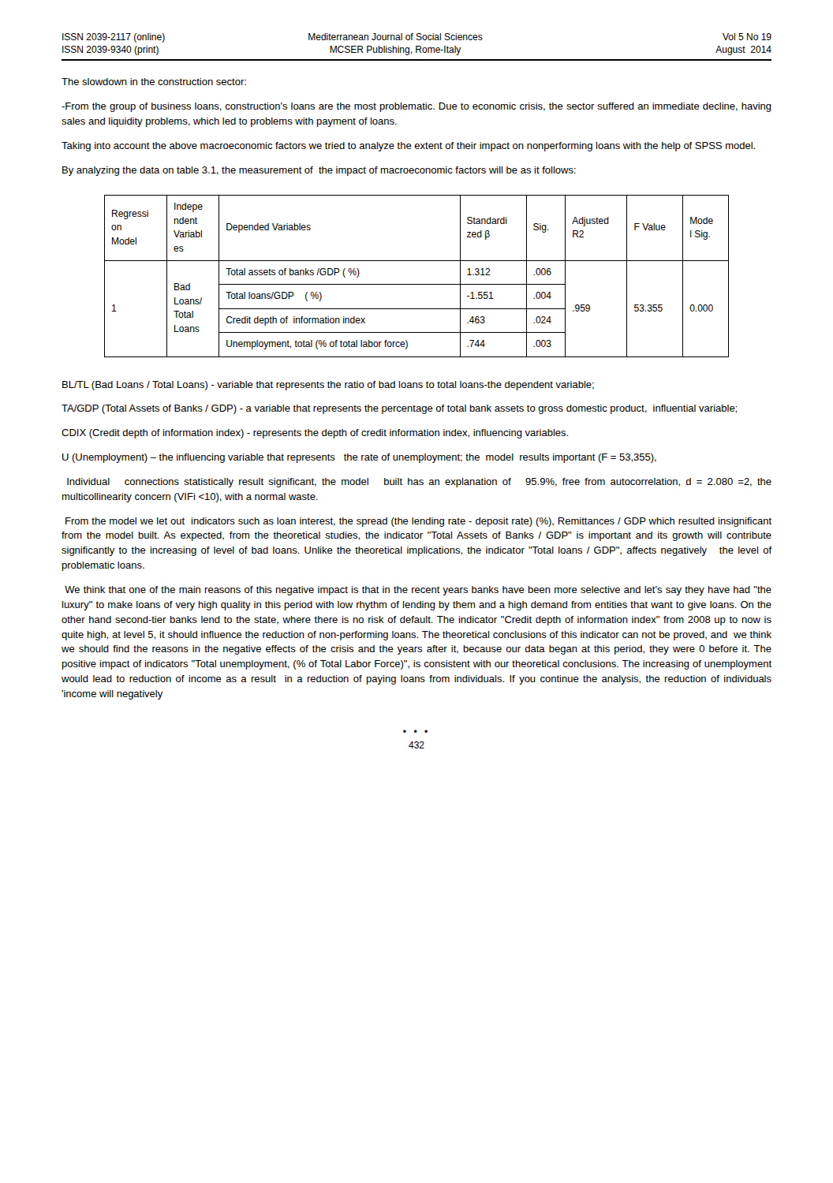| ISSN 2039-2117 (online) ISSN 2039-9340 (print) | Mediterranean Journal of Social Sciences MCSER Publishing, Rome-Italy | Vol 5 No 19 August 2014 |
The slowdown in the construction sector:
-From the group of business loans, construction's loans are the most problematic. Due to economic crisis, the sector suffered an immediate decline, having sales and liquidity problems, which led to problems with payment of loans.
Taking into account the above macroeconomic factors we tried to analyze the extent of their impact on nonperforming loans with the help of SPSS model.
By analyzing the data on table 3.1, the measurement of the impact of macroeconomic factors will be as it follows:
| Regressi on Model | Indepe ndent Variabl es | Depended Variables | Standardi zed β | Sig. | Adjusted R2 | F Value | Mode l Sig. |
| --- | --- | --- | --- | --- | --- | --- | --- |
| 1 | Bad Loans/ Total Loans | Total assets of banks /GDP ( %) | 1.312 | .006 | .959 | 53.355 | 0.000 |
| Total loans/GDP ( %) | -1.551 | .004 |
| Credit depth of information index | .463 | .024 |
| Unemployment, total (% of total labor force) | .744 | .003 |
BL/TL (Bad Loans / Total Loans) - variable that represents the ratio of bad loans to total loans-the dependent variable;
TA/GDP (Total Assets of Banks / GDP) - a variable that represents the percentage of total bank assets to gross domestic product, influential variable;
CDIX (Credit depth of information index) - represents the depth of credit information index, influencing variables.
U (Unemployment) – the influencing variable that represents the rate of unemployment; the model results important (F = 53,355),
Individual connections statistically result significant, the model built has an explanation of 95.9%, free from autocorrelation, d = 2.080 =2, the multicollinearity concern (VIFi <10), with a normal waste.
From the model we let out indicators such as loan interest, the spread (the lending rate - deposit rate) (%), Remittances / GDP which resulted insignificant from the model built. As expected, from the theoretical studies, the indicator "Total Assets of Banks / GDP" is important and its growth will contribute significantly to the increasing of level of bad loans. Unlike the theoretical implications, the indicator "Total loans / GDP", affects negatively the level of problematic loans.
We think that one of the main reasons of this negative impact is that in the recent years banks have been more selective and let's say they have had "the luxury" to make loans of very high quality in this period with low rhythm of lending by them and a high demand from entities that want to give loans. On the other hand second-tier banks lend to the state, where there is no risk of default. The indicator "Credit depth of information index" from 2008 up to now is quite high, at level 5, it should influence the reduction of non-performing loans. The theoretical conclusions of this indicator can not be proved, and we think we should find the reasons in the negative effects of the crisis and the years after it, because our data began at this period, they were 0 before it. The positive impact of indicators "Total unemployment, (% of Total Labor Force)", is consistent with our theoretical conclusions. The increasing of unemployment would lead to reduction of income as a result in a reduction of paying loans from individuals. If you continue the analysis, the reduction of individuals 'income will negatively
• • •
432